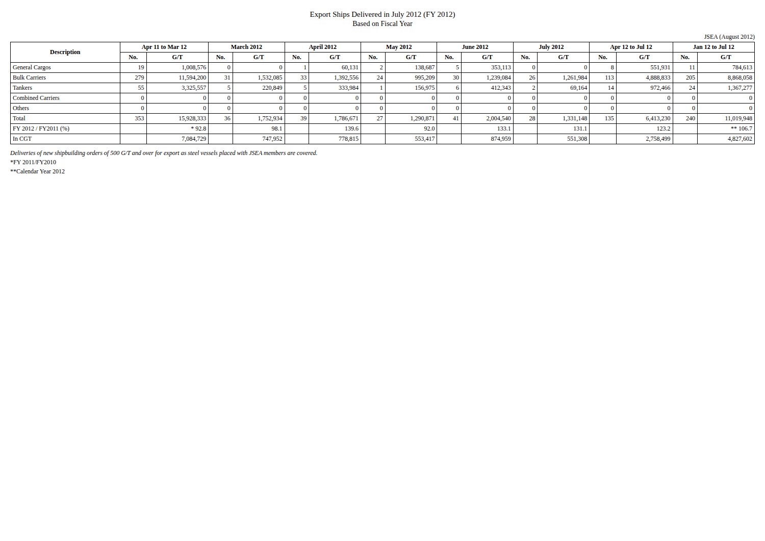Export Ships Delivered in July 2012 (FY 2012)
Based on Fiscal Year
JSEA (August 2012)
| Description | Apr 11 to Mar 12 | March 2012 | April 2012 | May 2012 | June 2012 | July 2012 | Apr 12 to Jul 12 | Jan 12 to Jul 12 |
| --- | --- | --- | --- | --- | --- | --- | --- | --- |
| No. | G/T | No. | G/T | No. | G/T | No. | G/T | No. | G/T | No. | G/T | No. | G/T | No. | G/T |
| General Cargos | 19 | 1,008,576 | 0 | 0 | 1 | 60,131 | 2 | 138,687 | 5 | 353,113 | 0 | 0 | 8 | 551,931 | 11 | 784,613 |
| Bulk Carriers | 279 | 11,594,200 | 31 | 1,532,085 | 33 | 1,392,556 | 24 | 995,209 | 30 | 1,239,084 | 26 | 1,261,984 | 113 | 4,888,833 | 205 | 8,868,058 |
| Tankers | 55 | 3,325,557 | 5 | 220,849 | 5 | 333,984 | 1 | 156,975 | 6 | 412,343 | 2 | 69,164 | 14 | 972,466 | 24 | 1,367,277 |
| Combined Carriers | 0 | 0 | 0 | 0 | 0 | 0 | 0 | 0 | 0 | 0 | 0 | 0 | 0 | 0 | 0 | 0 |
| Others | 0 | 0 | 0 | 0 | 0 | 0 | 0 | 0 | 0 | 0 | 0 | 0 | 0 | 0 | 0 | 0 |
| Total | 353 | 15,928,333 | 36 | 1,752,934 | 39 | 1,786,671 | 27 | 1,290,871 | 41 | 2,004,540 | 28 | 1,331,148 | 135 | 6,413,230 | 240 | 11,019,948 |
| FY 2012 / FY2011 (%) | | * 92.8 | | 98.1 | | 139.6 | | 92.0 | | 133.1 | | 131.1 | | 123.2 | | ** 106.7 |
| In CGT | | 7,084,729 | | 747,952 | | 778,815 | | 553,417 | | 874,959 | | 551,308 | | 2,758,499 | | 4,827,602 |
Deliveries of new shipbuilding orders of 500 G/T and over for export as steel vessels placed with JSEA members are covered.
*FY 2011/FY2010
**Calendar Year 2012